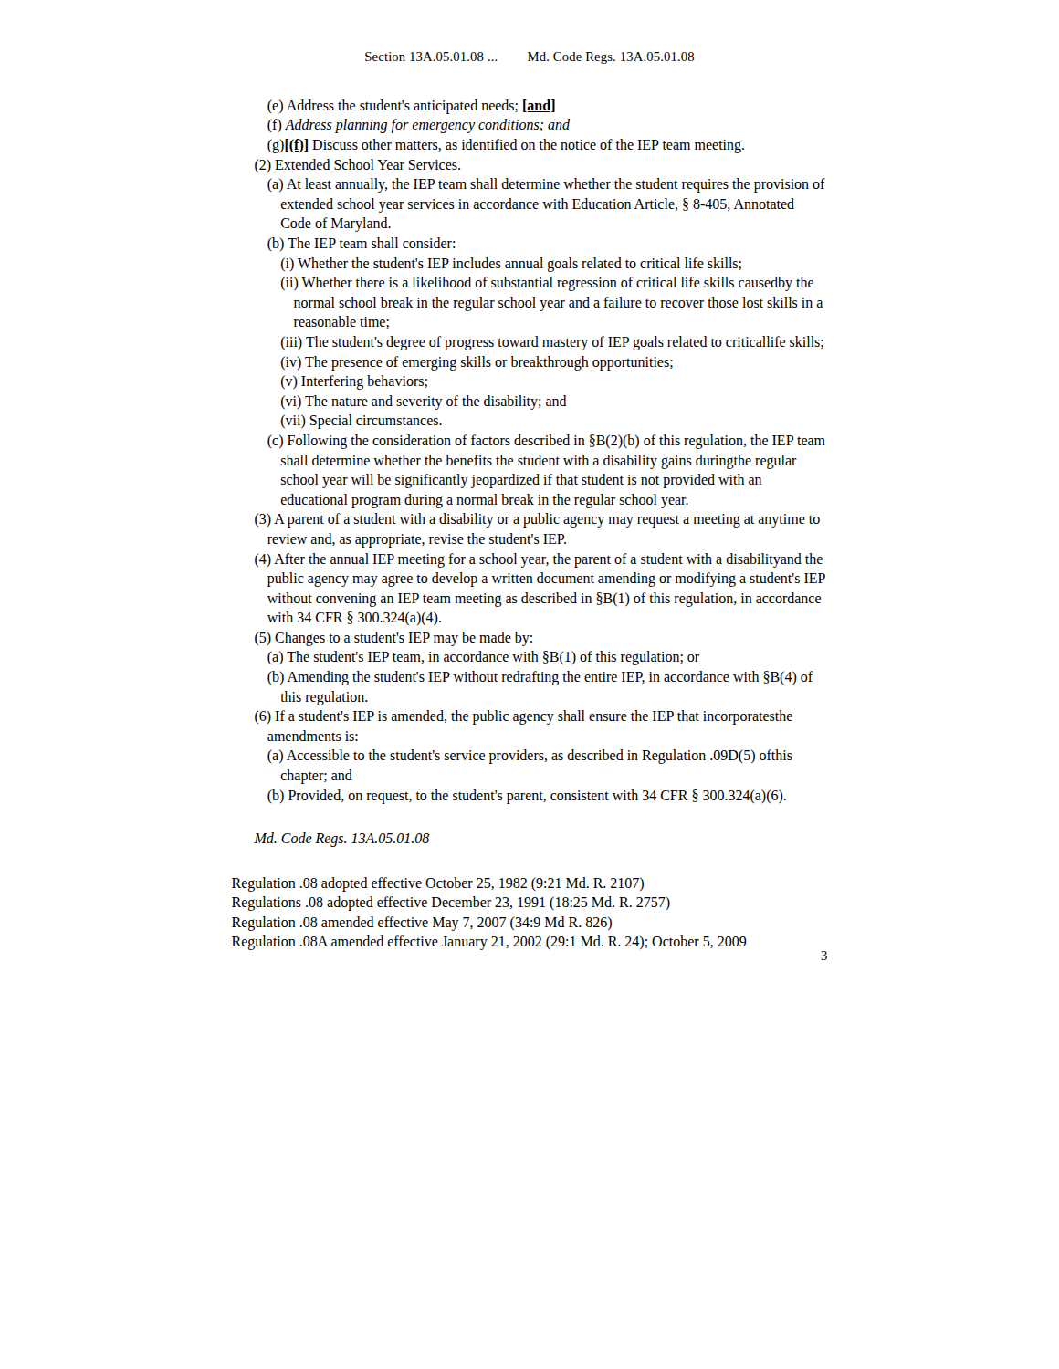Section 13A.05.01.08 ... Md. Code Regs. 13A.05.01.08
(e) Address the student's anticipated needs; [and]
(f) Address planning for emergency conditions; and
(g)[(f)] Discuss other matters, as identified on the notice of the IEP team meeting.
(2) Extended School Year Services.
(a) At least annually, the IEP team shall determine whether the student requires the provision of extended school year services in accordance with Education Article, § 8-405, Annotated Code of Maryland.
(b) The IEP team shall consider:
(i) Whether the student's IEP includes annual goals related to critical life skills;
(ii) Whether there is a likelihood of substantial regression of critical life skills causedby the normal school break in the regular school year and a failure to recover those lost skills in a reasonable time;
(iii) The student's degree of progress toward mastery of IEP goals related to criticallife skills;
(iv) The presence of emerging skills or breakthrough opportunities;
(v) Interfering behaviors;
(vi) The nature and severity of the disability; and
(vii) Special circumstances.
(c) Following the consideration of factors described in §B(2)(b) of this regulation, the IEP team shall determine whether the benefits the student with a disability gains duringthe regular school year will be significantly jeopardized if that student is not provided with an educational program during a normal break in the regular school year.
(3) A parent of a student with a disability or a public agency may request a meeting at anytime to review and, as appropriate, revise the student's IEP.
(4) After the annual IEP meeting for a school year, the parent of a student with a disabilityand the public agency may agree to develop a written document amending or modifying a student's IEP without convening an IEP team meeting as described in §B(1) of this regulation, in accordance with 34 CFR § 300.324(a)(4).
(5) Changes to a student's IEP may be made by:
(a) The student's IEP team, in accordance with §B(1) of this regulation; or
(b) Amending the student's IEP without redrafting the entire IEP, in accordance with §B(4) of this regulation.
(6) If a student's IEP is amended, the public agency shall ensure the IEP that incorporatesthe amendments is:
(a) Accessible to the student's service providers, as described in Regulation .09D(5) ofthis chapter; and
(b) Provided, on request, to the student's parent, consistent with 34 CFR § 300.324(a)(6).
Md. Code Regs. 13A.05.01.08
Regulation .08 adopted effective October 25, 1982 (9:21 Md. R. 2107)
Regulations .08 adopted effective December 23, 1991 (18:25 Md. R. 2757)
Regulation .08 amended effective May 7, 2007 (34:9 Md R. 826)
Regulation .08A amended effective January 21, 2002 (29:1 Md. R. 24); October 5, 2009
3